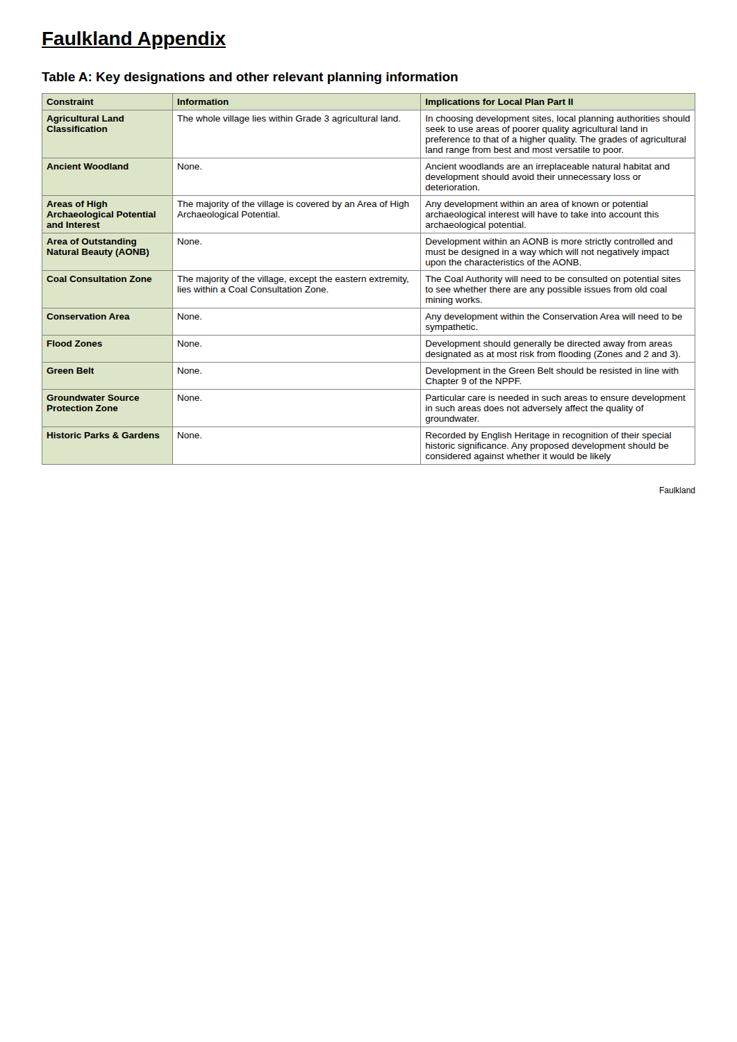Faulkland Appendix
Table A: Key designations and other relevant planning information
| Constraint | Information | Implications for Local Plan Part II |
| --- | --- | --- |
| Agricultural Land Classification | The whole village lies within Grade 3 agricultural land. | In choosing development sites, local planning authorities should seek to use areas of poorer quality agricultural land in preference to that of a higher quality. The grades of agricultural land range from best and most versatile to poor. |
| Ancient Woodland | None. | Ancient woodlands are an irreplaceable natural habitat and development should avoid their unnecessary loss or deterioration. |
| Areas of High Archaeological Potential and Interest | The majority of the village is covered by an Area of High Archaeological Potential. | Any development within an area of known or potential archaeological interest will have to take into account this archaeological potential. |
| Area of Outstanding Natural Beauty (AONB) | None. | Development within an AONB is more strictly controlled and must be designed in a way which will not negatively impact upon the characteristics of the AONB. |
| Coal Consultation Zone | The majority of the village, except the eastern extremity, lies within a Coal Consultation Zone. | The Coal Authority will need to be consulted on potential sites to see whether there are any possible issues from old coal mining works. |
| Conservation Area | None. | Any development within the Conservation Area will need to be sympathetic. |
| Flood Zones | None. | Development should generally be directed away from areas designated as at most risk from flooding (Zones and 2 and 3). |
| Green Belt | None. | Development in the Green Belt should be resisted in line with Chapter 9 of the NPPF. |
| Groundwater Source Protection Zone | None. | Particular care is needed in such areas to ensure development in such areas does not adversely affect the quality of groundwater. |
| Historic Parks & Gardens | None. | Recorded by English Heritage in recognition of their special historic significance. Any proposed development should be considered against whether it would be likely |
Faulkland